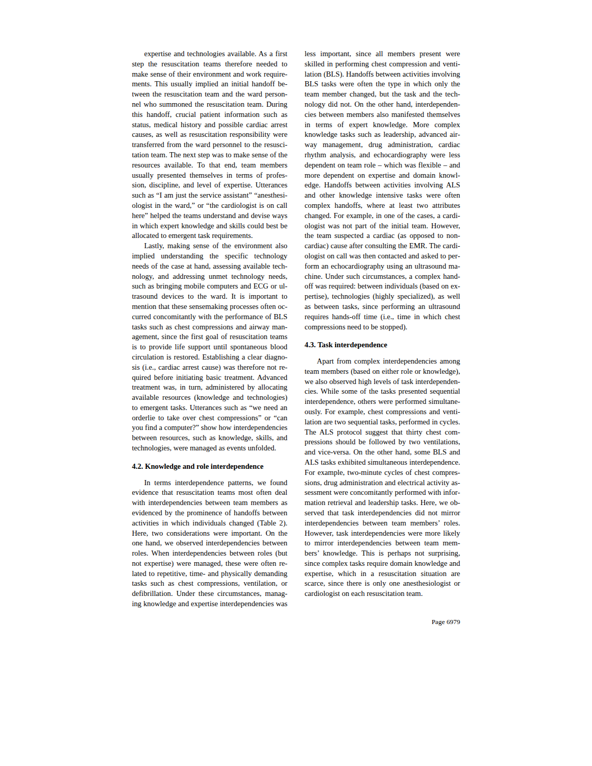expertise and technologies available. As a first step the resuscitation teams therefore needed to make sense of their environment and work requirements. This usually implied an initial handoff between the resuscitation team and the ward personnel who summoned the resuscitation team. During this handoff, crucial patient information such as status, medical history and possible cardiac arrest causes, as well as resuscitation responsibility were transferred from the ward personnel to the resuscitation team. The next step was to make sense of the resources available. To that end, team members usually presented themselves in terms of profession, discipline, and level of expertise. Utterances such as “I am just the service assistant” “anesthesiologist in the ward,” or “the cardiologist is on call here” helped the teams understand and devise ways in which expert knowledge and skills could best be allocated to emergent task requirements.
Lastly, making sense of the environment also implied understanding the specific technology needs of the case at hand, assessing available technology, and addressing unmet technology needs, such as bringing mobile computers and ECG or ultrasound devices to the ward. It is important to mention that these sensemaking processes often occurred concomitantly with the performance of BLS tasks such as chest compressions and airway management, since the first goal of resuscitation teams is to provide life support until spontaneous blood circulation is restored. Establishing a clear diagnosis (i.e., cardiac arrest cause) was therefore not required before initiating basic treatment. Advanced treatment was, in turn, administered by allocating available resources (knowledge and technologies) to emergent tasks. Utterances such as “we need an orderlie to take over chest compressions” or “can you find a computer?” show how interdependencies between resources, such as knowledge, skills, and technologies, were managed as events unfolded.
4.2. Knowledge and role interdependence
In terms interdependence patterns, we found evidence that resuscitation teams most often deal with interdependencies between team members as evidenced by the prominence of handoffs between activities in which individuals changed (Table 2). Here, two considerations were important. On the one hand, we observed interdependencies between roles. When interdependencies between roles (but not expertise) were managed, these were often related to repetitive, time- and physically demanding tasks such as chest compressions, ventilation, or defibrillation. Under these circumstances, managing knowledge and expertise interdependencies was less important, since all members present were skilled in performing chest compression and ventilation (BLS). Handoffs between activities involving BLS tasks were often the type in which only the team member changed, but the task and the technology did not. On the other hand, interdependencies between members also manifested themselves in terms of expert knowledge. More complex knowledge tasks such as leadership, advanced airway management, drug administration, cardiac rhythm analysis, and echocardiography were less dependent on team role – which was flexible – and more dependent on expertise and domain knowledge. Handoffs between activities involving ALS and other knowledge intensive tasks were often complex handoffs, where at least two attributes changed. For example, in one of the cases, a cardiologist was not part of the initial team. However, the team suspected a cardiac (as opposed to non-cardiac) cause after consulting the EMR. The cardiologist on call was then contacted and asked to perform an echocardiography using an ultrasound machine. Under such circumstances, a complex handoff was required: between individuals (based on expertise), technologies (highly specialized), as well as between tasks, since performing an ultrasound requires hands-off time (i.e., time in which chest compressions need to be stopped).
4.3. Task interdependence
Apart from complex interdependencies among team members (based on either role or knowledge), we also observed high levels of task interdependencies. While some of the tasks presented sequential interdependence, others were performed simultaneously. For example, chest compressions and ventilation are two sequential tasks, performed in cycles. The ALS protocol suggest that thirty chest compressions should be followed by two ventilations, and vice-versa. On the other hand, some BLS and ALS tasks exhibited simultaneous interdependence. For example, two-minute cycles of chest compressions, drug administration and electrical activity assessment were concomitantly performed with information retrieval and leadership tasks. Here, we observed that task interdependencies did not mirror interdependencies between team members’ roles. However, task interdependencies were more likely to mirror interdependencies between team members’ knowledge. This is perhaps not surprising, since complex tasks require domain knowledge and expertise, which in a resuscitation situation are scarce, since there is only one anesthesiologist or cardiologist on each resuscitation team.
Page 6979